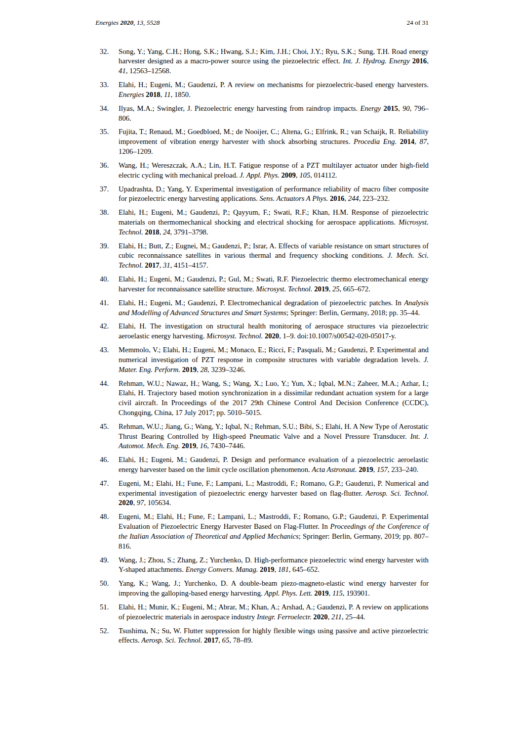Energies 2020, 13, 5528 24 of 31
Song, Y.; Yang, C.H.; Hong, S.K.; Hwang, S.J.; Kim, J.H.; Choi, J.Y.; Ryu, S.K.; Sung, T.H. Road energy harvester designed as a macro-power source using the piezoelectric effect. Int. J. Hydrog. Energy 2016, 41, 12563–12568.
Elahi, H.; Eugeni, M.; Gaudenzi, P. A review on mechanisms for piezoelectric-based energy harvesters. Energies 2018, 11, 1850.
Ilyas, M.A.; Swingler, J. Piezoelectric energy harvesting from raindrop impacts. Energy 2015, 90, 796–806.
Fujita, T.; Renaud, M.; Goedbloed, M.; de Nooijer, C.; Altena, G.; Elfrink, R.; van Schaijk, R. Reliability improvement of vibration energy harvester with shock absorbing structures. Procedia Eng. 2014, 87, 1206–1209.
Wang, H.; Wereszczak, A.A.; Lin, H.T. Fatigue response of a PZT multilayer actuator under high-field electric cycling with mechanical preload. J. Appl. Phys. 2009, 105, 014112.
Upadrashta, D.; Yang, Y. Experimental investigation of performance reliability of macro fiber composite for piezoelectric energy harvesting applications. Sens. Actuators A Phys. 2016, 244, 223–232.
Elahi, H.; Eugeni, M.; Gaudenzi, P.; Qayyum, F.; Swati, R.F.; Khan, H.M. Response of piezoelectric materials on thermomechanical shocking and electrical shocking for aerospace applications. Microsyst. Technol. 2018, 24, 3791–3798.
Elahi, H.; Butt, Z.; Eugnei, M.; Gaudenzi, P.; Israr, A. Effects of variable resistance on smart structures of cubic reconnaissance satellites in various thermal and frequency shocking conditions. J. Mech. Sci. Technol. 2017, 31, 4151–4157.
Elahi, H.; Eugeni, M.; Gaudenzi, P.; Gul, M.; Swati, R.F. Piezoelectric thermo electromechanical energy harvester for reconnaissance satellite structure. Microsyst. Technol. 2019, 25, 665–672.
Elahi, H.; Eugeni, M.; Gaudenzi, P. Electromechanical degradation of piezoelectric patches. In Analysis and Modelling of Advanced Structures and Smart Systems; Springer: Berlin, Germany, 2018; pp. 35–44.
Elahi, H. The investigation on structural health monitoring of aerospace structures via piezoelectric aeroelastic energy harvesting. Microsyst. Technol. 2020, 1–9. doi:10.1007/s00542-020-05017-y.
Memmolo, V.; Elahi, H.; Eugeni, M.; Monaco, E.; Ricci, F.; Pasquali, M.; Gaudenzi, P. Experimental and numerical investigation of PZT response in composite structures with variable degradation levels. J. Mater. Eng. Perform. 2019, 28, 3239–3246.
Rehman, W.U.; Nawaz, H.; Wang, S.; Wang, X.; Luo, Y.; Yun, X.; Iqbal, M.N.; Zaheer, M.A.; Azhar, I.; Elahi, H. Trajectory based motion synchronization in a dissimilar redundant actuation system for a large civil aircraft. In Proceedings of the 2017 29th Chinese Control And Decision Conference (CCDC), Chongqing, China, 17 July 2017; pp. 5010–5015.
Rehman, W.U.; Jiang, G.; Wang, Y.; Iqbal, N.; Rehman, S.U.; Bibi, S.; Elahi, H. A New Type of Aerostatic Thrust Bearing Controlled by High-speed Pneumatic Valve and a Novel Pressure Transducer. Int. J. Automot. Mech. Eng. 2019, 16, 7430–7446.
Elahi, H.; Eugeni, M.; Gaudenzi, P. Design and performance evaluation of a piezoelectric aeroelastic energy harvester based on the limit cycle oscillation phenomenon. Acta Astronaut. 2019, 157, 233–240.
Eugeni, M.; Elahi, H.; Fune, F.; Lampani, L.; Mastroddi, F.; Romano, G.P.; Gaudenzi, P. Numerical and experimental investigation of piezoelectric energy harvester based on flag-flutter. Aerosp. Sci. Technol. 2020, 97, 105634.
Eugeni, M.; Elahi, H.; Fune, F.; Lampani, L.; Mastroddi, F.; Romano, G.P.; Gaudenzi, P. Experimental Evaluation of Piezoelectric Energy Harvester Based on Flag-Flutter. In Proceedings of the Conference of the Italian Association of Theoretical and Applied Mechanics; Springer: Berlin, Germany, 2019; pp. 807–816.
Wang, J.; Zhou, S.; Zhang, Z.; Yurchenko, D. High-performance piezoelectric wind energy harvester with Y-shaped attachments. Energy Convers. Manag. 2019, 181, 645–652.
Yang, K.; Wang, J.; Yurchenko, D. A double-beam piezo-magneto-elastic wind energy harvester for improving the galloping-based energy harvesting. Appl. Phys. Lett. 2019, 115, 193901.
Elahi, H.; Munir, K.; Eugeni, M.; Abrar, M.; Khan, A.; Arshad, A.; Gaudenzi, P. A review on applications of piezoelectric materials in aerospace industry Integr. Ferroelectr. 2020, 211, 25–44.
Tsushima, N.; Su, W. Flutter suppression for highly flexible wings using passive and active piezoelectric effects. Aerosp. Sci. Technol. 2017, 65, 78–89.